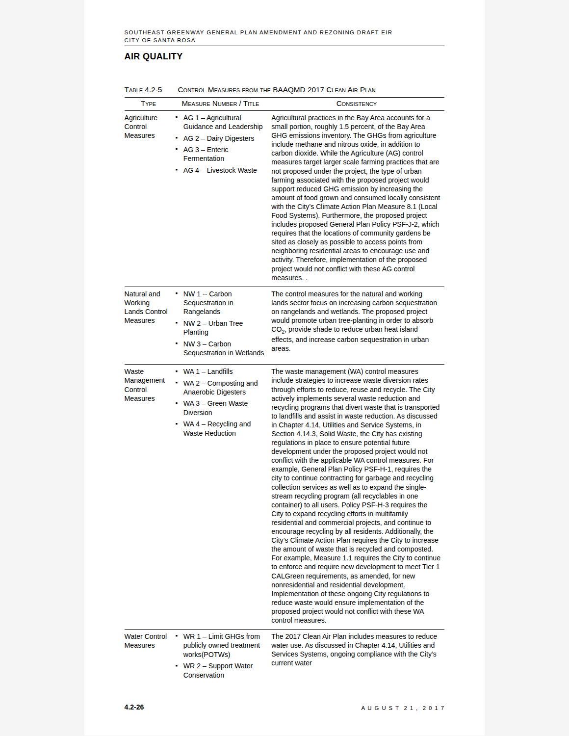Southeast Greenway General Plan Amendment and Rezoning Draft EIR
City of Santa Rosa
AIR QUALITY
Table 4.2-5 Control Measures from the BAAQMD 2017 Clean Air Plan
| Type | Measure Number / Title | Consistency |
| --- | --- | --- |
| Agriculture Control Measures | AG 1 – Agricultural Guidance and Leadership AG 2 – Dairy Digesters AG 3 – Enteric Fermentation AG 4 – Livestock Waste | Agricultural practices in the Bay Area accounts for a small portion, roughly 1.5 percent, of the Bay Area GHG emissions inventory. The GHGs from agriculture include methane and nitrous oxide, in addition to carbon dioxide. While the Agriculture (AG) control measures target larger scale farming practices that are not proposed under the project, the type of urban farming associated with the proposed project would support reduced GHG emission by increasing the amount of food grown and consumed locally consistent with the City’s Climate Action Plan Measure 8.1 (Local Food Systems). Furthermore, the proposed project includes proposed General Plan Policy PSF-J-2, which requires that the locations of community gardens be sited as closely as possible to access points from neighboring residential areas to encourage use and activity. Therefore, implementation of the proposed project would not conflict with these AG control measures. . |
| Natural and Working Lands Control Measures | NW 1 -- Carbon Sequestration in Rangelands NW 2 – Urban Tree Planting NW 3 – Carbon Sequestration in Wetlands | The control measures for the natural and working lands sector focus on increasing carbon sequestration on rangelands and wetlands. The proposed project would promote urban tree-planting in order to absorb CO 2 , provide shade to reduce urban heat island effects, and increase carbon sequestration in urban areas. |
| Waste Management Control Measures | WA 1 – Landfills WA 2 – Composting and Anaerobic Digesters WA 3 – Green Waste Diversion WA 4 – Recycling and Waste Reduction | The waste management (WA) control measures include strategies to increase waste diversion rates through efforts to reduce, reuse and recycle. The City actively implements several waste reduction and recycling programs that divert waste that is transported to landfills and assist in waste reduction. As discussed in Chapter 4.14, Utilities and Service Systems, in Section 4.14.3, Solid Waste, the City has existing regulations in place to ensure potential future development under the proposed project would not conflict with the applicable WA control measures. For example, General Plan Policy PSF-H-1, requires the city to continue contracting for garbage and recycling collection services as well as to expand the single-stream recycling program (all recyclables in one container) to all users. Policy PSF-H-3 requires the City to expand recycling efforts in multifamily residential and commercial projects, and continue to encourage recycling by all residents. Additionally, the City’s Climate Action Plan requires the City to increase the amount of waste that is recycled and composted. For example, Measure 1.1 requires the City to continue to enforce and require new development to meet Tier 1 CALGreen requirements, as amended, for new nonresidential and residential development . Implementation of these ongoing City regulations to reduce waste would ensure implementation of the proposed project would not conflict with these WA control measures. |
| Water Control Measures | WR 1 – Limit GHGs from publicly owned treatment works(POTWs) WR 2 – Support Water Conservation | The 2017 Clean Air Plan includes measures to reduce water use. As discussed in Chapter 4.14, Utilities and Services Systems, ongoing compliance with the City’s current water |
4.2-26 A U G U S T 2 1 , 2 0 1 7